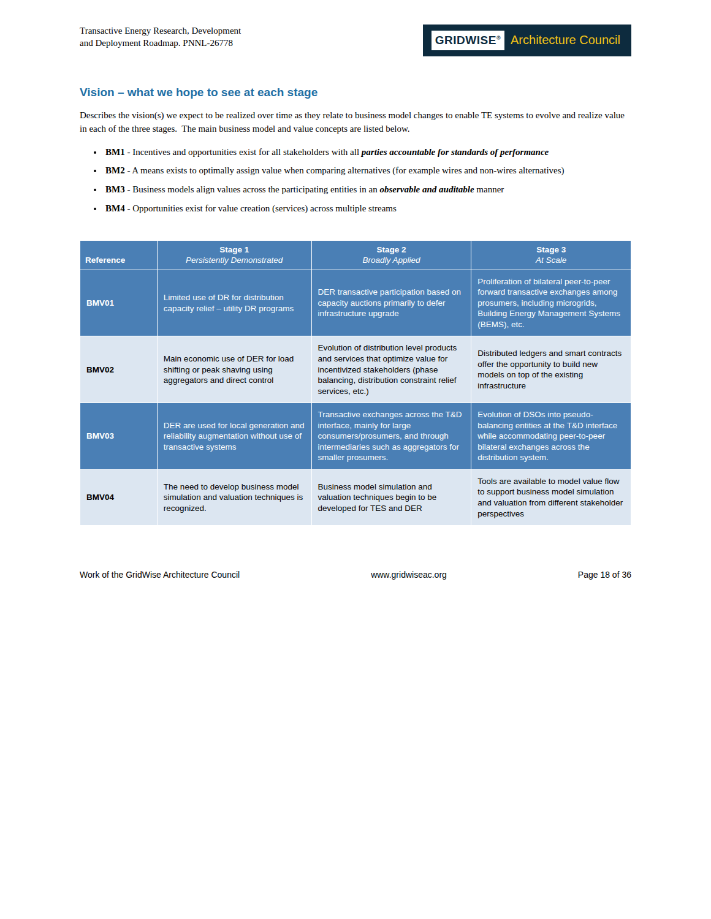Transactive Energy Research, Development
and Deployment Roadmap. PNNL-26778
GRIDWISE® Architecture Council
Vision – what we hope to see at each stage
Describes the vision(s) we expect to be realized over time as they relate to business model changes to enable TE systems to evolve and realize value in each of the three stages. The main business model and value concepts are listed below.
BM1 - Incentives and opportunities exist for all stakeholders with all parties accountable for standards of performance
BM2 - A means exists to optimally assign value when comparing alternatives (for example wires and non-wires alternatives)
BM3 - Business models align values across the participating entities in an observable and auditable manner
BM4 - Opportunities exist for value creation (services) across multiple streams
| Reference | Stage 1 Persistently Demonstrated | Stage 2 Broadly Applied | Stage 3 At Scale |
| --- | --- | --- | --- |
| BMV01 | Limited use of DR for distribution capacity relief – utility DR programs | DER transactive participation based on capacity auctions primarily to defer infrastructure upgrade | Proliferation of bilateral peer-to-peer forward transactive exchanges among prosumers, including microgrids, Building Energy Management Systems (BEMS), etc. |
| BMV02 | Main economic use of DER for load shifting or peak shaving using aggregators and direct control | Evolution of distribution level products and services that optimize value for incentivized stakeholders (phase balancing, distribution constraint relief services, etc.) | Distributed ledgers and smart contracts offer the opportunity to build new models on top of the existing infrastructure |
| BMV03 | DER are used for local generation and reliability augmentation without use of transactive systems | Transactive exchanges across the T&D interface, mainly for large consumers/prosumers, and through intermediaries such as aggregators for smaller prosumers. | Evolution of DSOs into pseudo-balancing entities at the T&D interface while accommodating peer-to-peer bilateral exchanges across the distribution system. |
| BMV04 | The need to develop business model simulation and valuation techniques is recognized. | Business model simulation and valuation techniques begin to be developed for TES and DER | Tools are available to model value flow to support business model simulation and valuation from different stakeholder perspectives |
Work of the GridWise Architecture Council
www.gridwiseac.org
Page 18 of 36